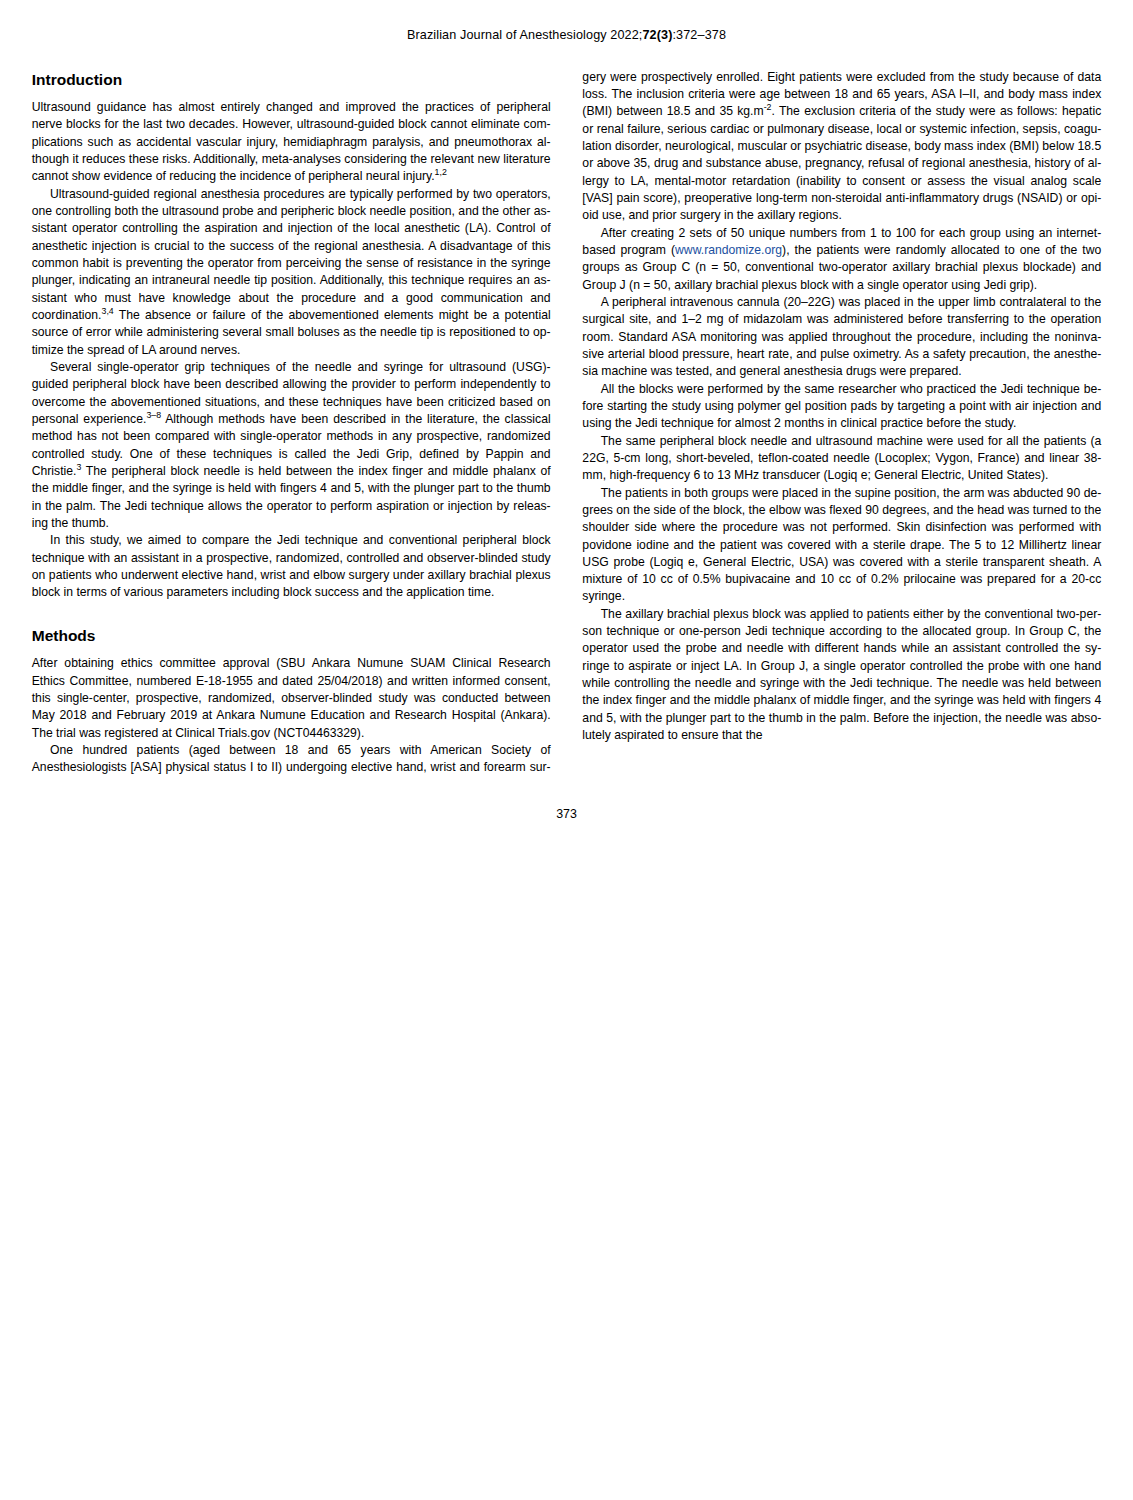Brazilian Journal of Anesthesiology 2022;72(3):372–378
Introduction
Ultrasound guidance has almost entirely changed and improved the practices of peripheral nerve blocks for the last two decades. However, ultrasound-guided block cannot eliminate complications such as accidental vascular injury, hemidiaphragm paralysis, and pneumothorax although it reduces these risks. Additionally, meta-analyses considering the relevant new literature cannot show evidence of reducing the incidence of peripheral neural injury.1,2
Ultrasound-guided regional anesthesia procedures are typically performed by two operators, one controlling both the ultrasound probe and peripheric block needle position, and the other assistant operator controlling the aspiration and injection of the local anesthetic (LA). Control of anesthetic injection is crucial to the success of the regional anesthesia. A disadvantage of this common habit is preventing the operator from perceiving the sense of resistance in the syringe plunger, indicating an intraneural needle tip position. Additionally, this technique requires an assistant who must have knowledge about the procedure and a good communication and coordination.3,4 The absence or failure of the abovementioned elements might be a potential source of error while administering several small boluses as the needle tip is repositioned to optimize the spread of LA around nerves.
Several single-operator grip techniques of the needle and syringe for ultrasound (USG)-guided peripheral block have been described allowing the provider to perform independently to overcome the abovementioned situations, and these techniques have been criticized based on personal experience.3–8 Although methods have been described in the literature, the classical method has not been compared with single-operator methods in any prospective, randomized controlled study. One of these techniques is called the Jedi Grip, defined by Pappin and Christie.3 The peripheral block needle is held between the index finger and middle phalanx of the middle finger, and the syringe is held with fingers 4 and 5, with the plunger part to the thumb in the palm. The Jedi technique allows the operator to perform aspiration or injection by releasing the thumb.
In this study, we aimed to compare the Jedi technique and conventional peripheral block technique with an assistant in a prospective, randomized, controlled and observer-blinded study on patients who underwent elective hand, wrist and elbow surgery under axillary brachial plexus block in terms of various parameters including block success and the application time.
Methods
After obtaining ethics committee approval (SBU Ankara Numune SUAM Clinical Research Ethics Committee, numbered E-18-1955 and dated 25/04/2018) and written informed consent, this single-center, prospective, randomized, observer-blinded study was conducted between May 2018 and February 2019 at Ankara Numune Education and Research Hospital (Ankara). The trial was registered at Clinical Trials.gov (NCT04463329).
One hundred patients (aged between 18 and 65 years with American Society of Anesthesiologists [ASA] physical status I to II) undergoing elective hand, wrist and forearm surgery were prospectively enrolled. Eight patients were excluded from the study because of data loss. The inclusion criteria were age between 18 and 65 years, ASA I–II, and body mass index (BMI) between 18.5 and 35 kg.m-2. The exclusion criteria of the study were as follows: hepatic or renal failure, serious cardiac or pulmonary disease, local or systemic infection, sepsis, coagulation disorder, neurological, muscular or psychiatric disease, body mass index (BMI) below 18.5 or above 35, drug and substance abuse, pregnancy, refusal of regional anesthesia, history of allergy to LA, mental-motor retardation (inability to consent or assess the visual analog scale [VAS] pain score), preoperative long-term non-steroidal anti-inflammatory drugs (NSAID) or opioid use, and prior surgery in the axillary regions.
After creating 2 sets of 50 unique numbers from 1 to 100 for each group using an internet-based program (www.randomize.org), the patients were randomly allocated to one of the two groups as Group C (n = 50, conventional two-operator axillary brachial plexus blockade) and Group J (n = 50, axillary brachial plexus block with a single operator using Jedi grip).
A peripheral intravenous cannula (20–22G) was placed in the upper limb contralateral to the surgical site, and 1–2 mg of midazolam was administered before transferring to the operation room. Standard ASA monitoring was applied throughout the procedure, including the noninvasive arterial blood pressure, heart rate, and pulse oximetry. As a safety precaution, the anesthesia machine was tested, and general anesthesia drugs were prepared.
All the blocks were performed by the same researcher who practiced the Jedi technique before starting the study using polymer gel position pads by targeting a point with air injection and using the Jedi technique for almost 2 months in clinical practice before the study.
The same peripheral block needle and ultrasound machine were used for all the patients (a 22G, 5-cm long, short-beveled, teflon-coated needle (Locoplex; Vygon, France) and linear 38-mm, high-frequency 6 to 13 MHz transducer (Logiq e; General Electric, United States).
The patients in both groups were placed in the supine position, the arm was abducted 90 degrees on the side of the block, the elbow was flexed 90 degrees, and the head was turned to the shoulder side where the procedure was not performed. Skin disinfection was performed with povidone iodine and the patient was covered with a sterile drape. The 5 to 12 Millihertz linear USG probe (Logiq e, General Electric, USA) was covered with a sterile transparent sheath. A mixture of 10 cc of 0.5% bupivacaine and 10 cc of 0.2% prilocaine was prepared for a 20-cc syringe.
The axillary brachial plexus block was applied to patients either by the conventional two-person technique or one-person Jedi technique according to the allocated group. In Group C, the operator used the probe and needle with different hands while an assistant controlled the syringe to aspirate or inject LA. In Group J, a single operator controlled the probe with one hand while controlling the needle and syringe with the Jedi technique. The needle was held between the index finger and the middle phalanx of middle finger, and the syringe was held with fingers 4 and 5, with the plunger part to the thumb in the palm. Before the injection, the needle was absolutely aspirated to ensure that the
373